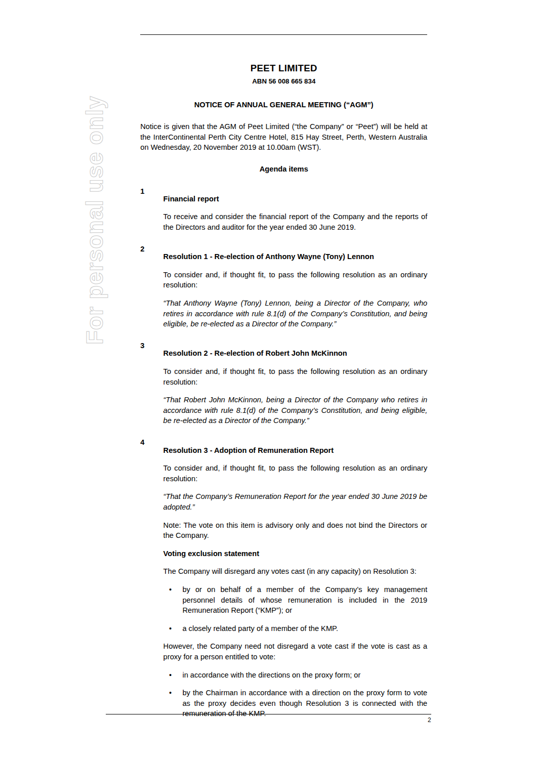For personal use only
PEET LIMITED
ABN 56 008 665 834
NOTICE OF ANNUAL GENERAL MEETING (“AGM”)
Notice is given that the AGM of Peet Limited (“the Company” or “Peet”) will be held at the InterContinental Perth City Centre Hotel, 815 Hay Street, Perth, Western Australia on Wednesday, 20 November 2019 at 10.00am (WST).
Agenda items
1
Financial report
To receive and consider the financial report of the Company and the reports of the Directors and auditor for the year ended 30 June 2019.
2
Resolution 1 - Re-election of Anthony Wayne (Tony) Lennon
To consider and, if thought fit, to pass the following resolution as an ordinary resolution:
“That Anthony Wayne (Tony) Lennon, being a Director of the Company, who retires in accordance with rule 8.1(d) of the Company’s Constitution, and being eligible, be re-elected as a Director of the Company.”
3
Resolution 2 - Re-election of Robert John McKinnon
To consider and, if thought fit, to pass the following resolution as an ordinary resolution:
“That Robert John McKinnon, being a Director of the Company who retires in accordance with rule 8.1(d) of the Company’s Constitution, and being eligible, be re-elected as a Director of the Company.”
4
Resolution 3 - Adoption of Remuneration Report
To consider and, if thought fit, to pass the following resolution as an ordinary resolution:
“That the Company’s Remuneration Report for the year ended 30 June 2019 be adopted.”
Note: The vote on this item is advisory only and does not bind the Directors or the Company.
Voting exclusion statement
The Company will disregard any votes cast (in any capacity) on Resolution 3:
by or on behalf of a member of the Company’s key management personnel details of whose remuneration is included in the 2019 Remuneration Report (“KMP”); or
a closely related party of a member of the KMP.
However, the Company need not disregard a vote cast if the vote is cast as a proxy for a person entitled to vote:
in accordance with the directions on the proxy form; or
by the Chairman in accordance with a direction on the proxy form to vote as the proxy decides even though Resolution 3 is connected with the remuneration of the KMP.
2